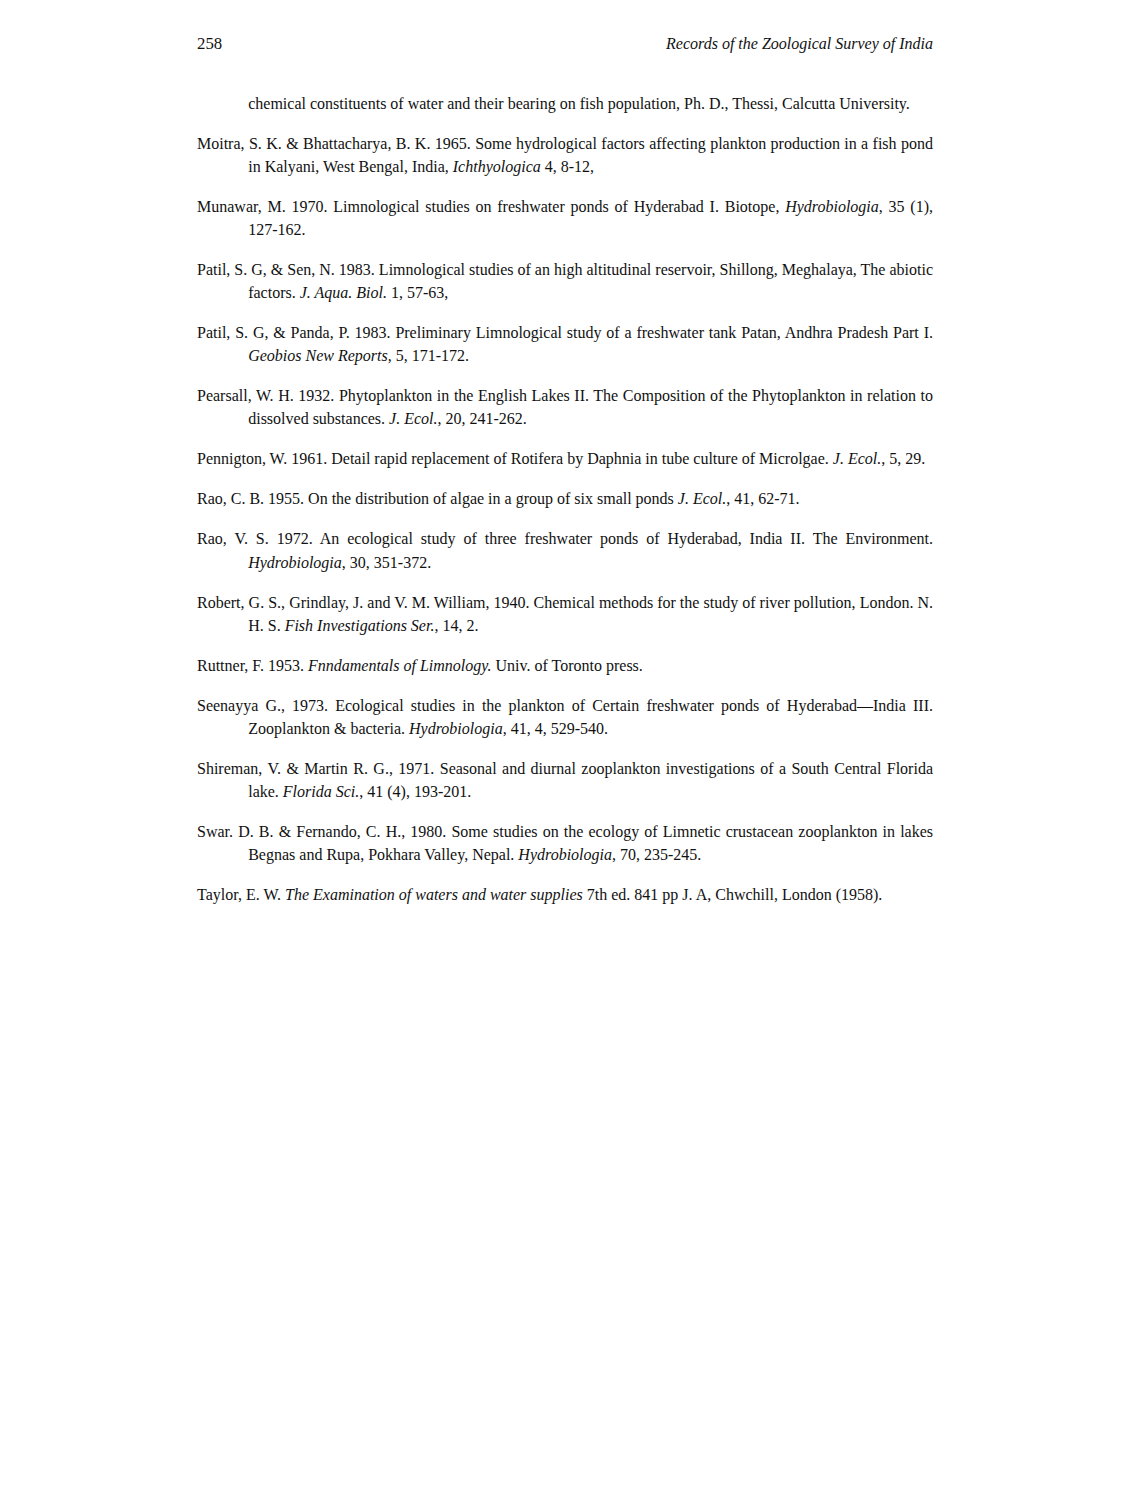258
Records of the Zoological Survey of India
chemical constituents of water and their bearing on fish population, Ph. D., Thessi, Calcutta University.
Moitra, S. K. & Bhattacharya, B. K. 1965. Some hydrological factors affecting plankton production in a fish pond in Kalyani, West Bengal, India, Ichthyologica 4, 8-12,
Munawar, M. 1970. Limnological studies on freshwater ponds of Hyderabad I. Biotope, Hydrobiologia, 35 (1), 127-162.
Patil, S. G, & Sen, N. 1983. Limnological studies of an high altitudinal reservoir, Shillong, Meghalaya, The abiotic factors. J. Aqua. Biol. 1, 57-63,
Patil, S. G, & Panda, P. 1983. Preliminary Limnological study of a freshwater tank Patan, Andhra Pradesh Part I. Geobios New Reports, 5, 171-172.
Pearsall, W. H. 1932. Phytoplankton in the English Lakes II. The Composition of the Phytoplankton in relation to dissolved substances. J. Ecol., 20, 241-262.
Pennigton, W. 1961. Detail rapid replacement of Rotifera by Daphnia in tube culture of Microlgae. J. Ecol., 5, 29.
Rao, C. B. 1955. On the distribution of algae in a group of six small ponds J. Ecol., 41, 62-71.
Rao, V. S. 1972. An ecological study of three freshwater ponds of Hyderabad, India II. The Environment. Hydrobiologia, 30, 351-372.
Robert, G. S., Grindlay, J. and V. M. William, 1940. Chemical methods for the study of river pollution, London. N. H. S. Fish Investigations Ser., 14, 2.
Ruttner, F. 1953. Fnndamentals of Limnology. Univ. of Toronto press.
Seenayya G., 1973. Ecological studies in the plankton of Certain freshwater ponds of Hyderabad—India III. Zooplankton & bacteria. Hydrobiologia, 41, 4, 529-540.
Shireman, V. & Martin R. G., 1971. Seasonal and diurnal zooplankton investigations of a South Central Florida lake. Florida Sci., 41 (4), 193-201.
Swar. D. B. & Fernando, C. H., 1980. Some studies on the ecology of Limnetic crustacean zooplankton in lakes Begnas and Rupa, Pokhara Valley, Nepal. Hydrobiologia, 70, 235-245.
Taylor, E. W. The Examination of waters and water supplies 7th ed. 841 pp J. A, Chwchill, London (1958).